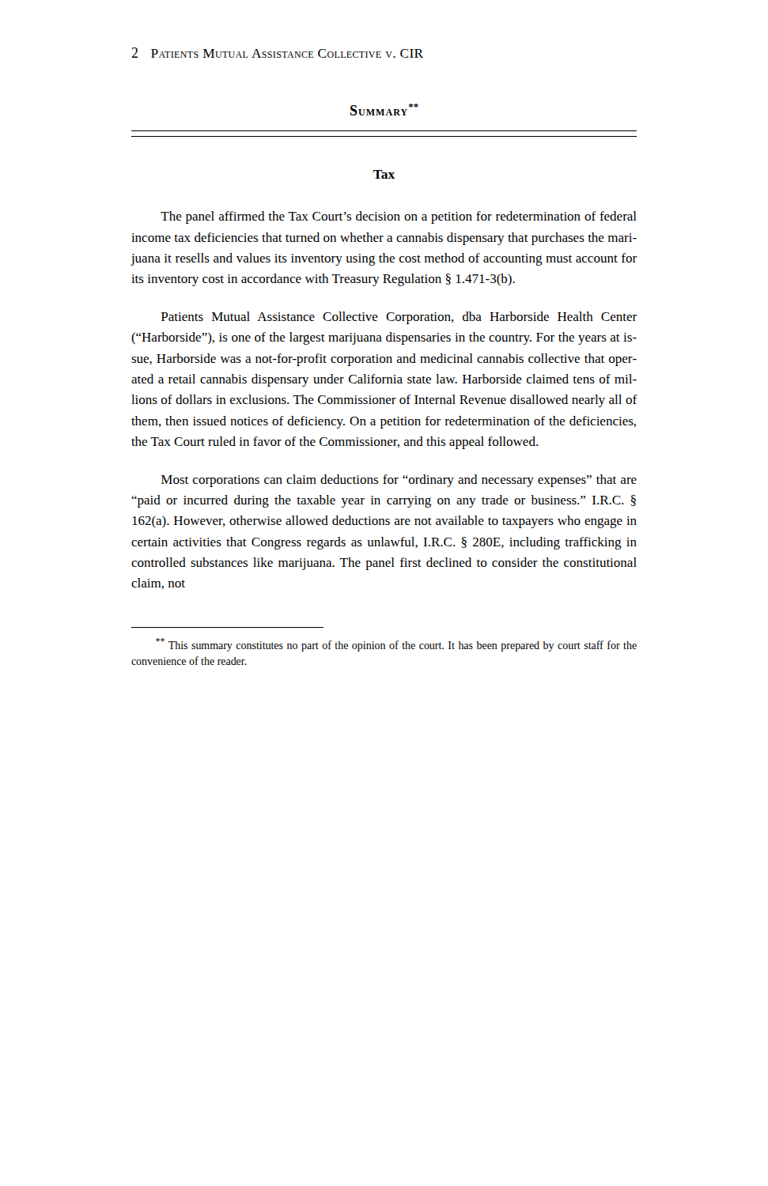2 Patients Mutual Assistance Collective v. CIR
Summary**
Tax
The panel affirmed the Tax Court’s decision on a petition for redetermination of federal income tax deficiencies that turned on whether a cannabis dispensary that purchases the marijuana it resells and values its inventory using the cost method of accounting must account for its inventory cost in accordance with Treasury Regulation § 1.471-3(b).
Patients Mutual Assistance Collective Corporation, dba Harborside Health Center (“Harborside”), is one of the largest marijuana dispensaries in the country. For the years at issue, Harborside was a not-for-profit corporation and medicinal cannabis collective that operated a retail cannabis dispensary under California state law. Harborside claimed tens of millions of dollars in exclusions. The Commissioner of Internal Revenue disallowed nearly all of them, then issued notices of deficiency. On a petition for redetermination of the deficiencies, the Tax Court ruled in favor of the Commissioner, and this appeal followed.
Most corporations can claim deductions for “ordinary and necessary expenses” that are “paid or incurred during the taxable year in carrying on any trade or business.” I.R.C. § 162(a). However, otherwise allowed deductions are not available to taxpayers who engage in certain activities that Congress regards as unlawful, I.R.C. § 280E, including trafficking in controlled substances like marijuana. The panel first declined to consider the constitutional claim, not
** This summary constitutes no part of the opinion of the court. It has been prepared by court staff for the convenience of the reader.